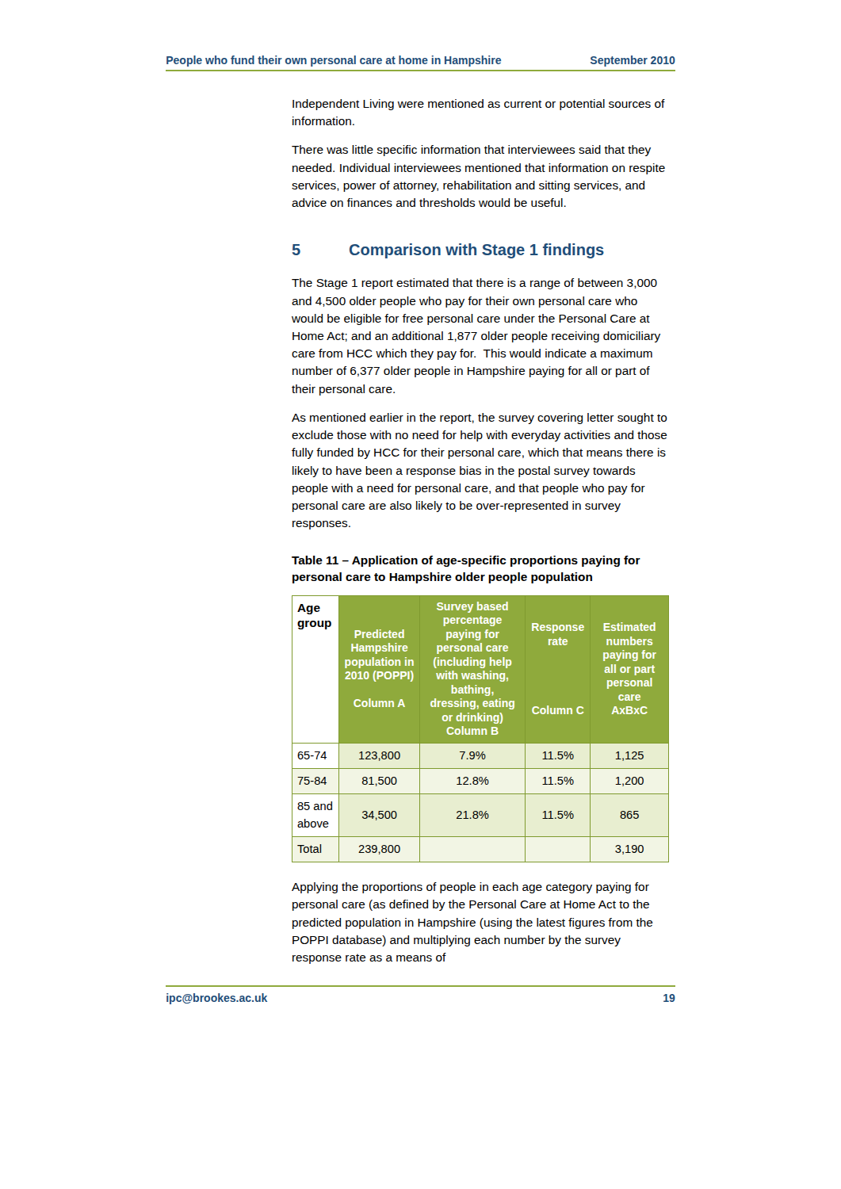People who fund their own personal care at home in Hampshire
September 2010
Independent Living were mentioned as current or potential sources of information.
There was little specific information that interviewees said that they needed. Individual interviewees mentioned that information on respite services, power of attorney, rehabilitation and sitting services, and advice on finances and thresholds would be useful.
5 Comparison with Stage 1 findings
The Stage 1 report estimated that there is a range of between 3,000 and 4,500 older people who pay for their own personal care who would be eligible for free personal care under the Personal Care at Home Act; and an additional 1,877 older people receiving domiciliary care from HCC which they pay for. This would indicate a maximum number of 6,377 older people in Hampshire paying for all or part of their personal care.
As mentioned earlier in the report, the survey covering letter sought to exclude those with no need for help with everyday activities and those fully funded by HCC for their personal care, which that means there is likely to have been a response bias in the postal survey towards people with a need for personal care, and that people who pay for personal care are also likely to be over-represented in survey responses.
Table 11 – Application of age-specific proportions paying for personal care to Hampshire older people population
| Age group | Predicted Hampshire population in 2010 (POPPI) Column A | Survey based percentage paying for personal care (including help with washing, bathing, dressing, eating or drinking) Column B | Response rate Column C | Estimated numbers paying for all or part personal care AxBxC |
| --- | --- | --- | --- | --- |
| 65-74 | 123,800 | 7.9% | 11.5% | 1,125 |
| 75-84 | 81,500 | 12.8% | 11.5% | 1,200 |
| 85 and above | 34,500 | 21.8% | 11.5% | 865 |
| Total | 239,800 | | | 3,190 |
Applying the proportions of people in each age category paying for personal care (as defined by the Personal Care at Home Act to the predicted population in Hampshire (using the latest figures from the POPPI database) and multiplying each number by the survey response rate as a means of
ipc@brookes.ac.uk
19